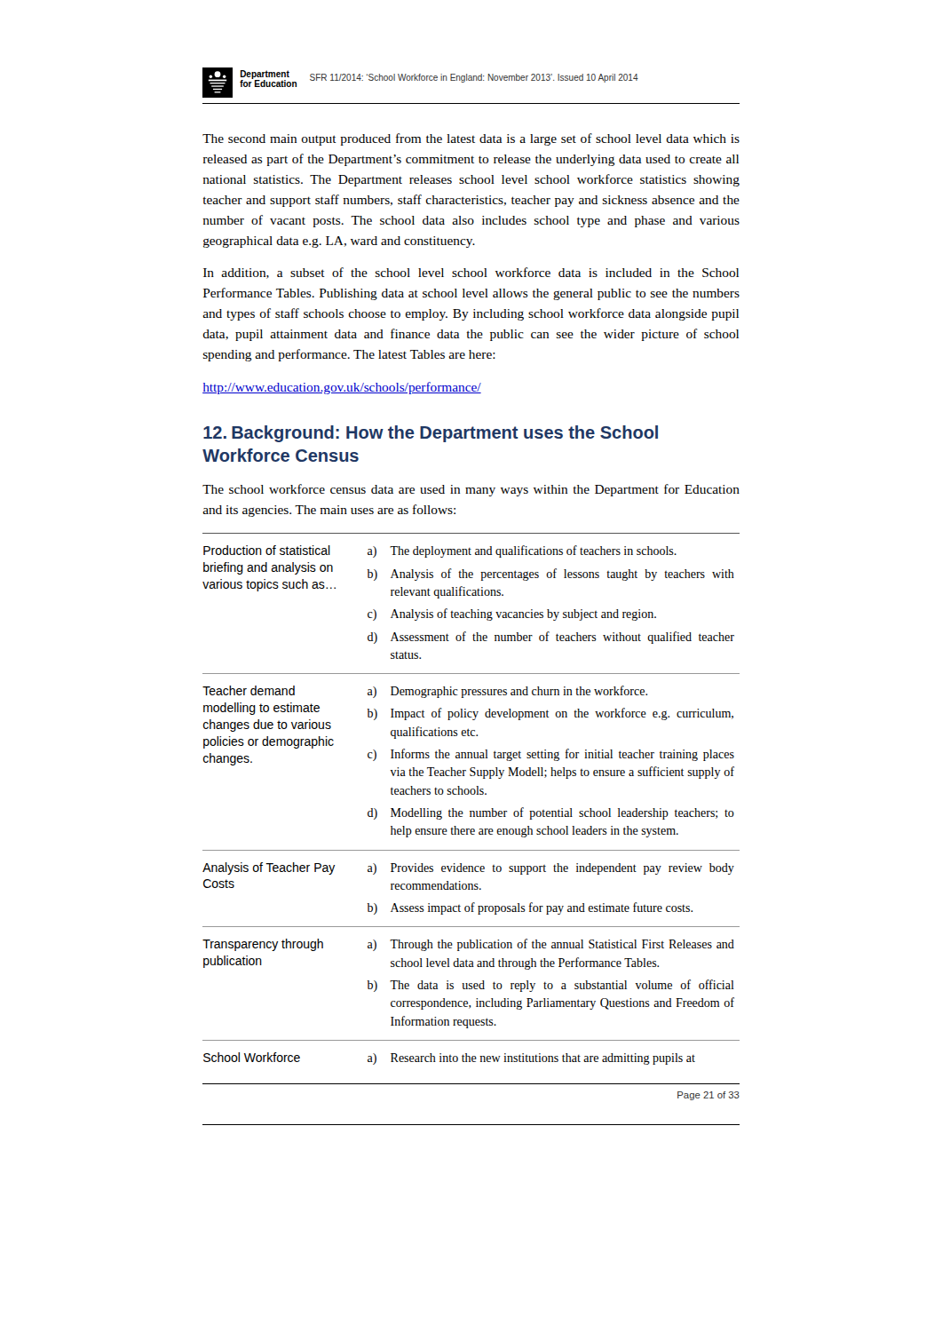Department
for Education
SFR 11/2014: ‘School Workforce in England: November 2013’. Issued 10 April 2014
The second main output produced from the latest data is a large set of school level data which is released as part of the Department’s commitment to release the underlying data used to create all national statistics. The Department releases school level school workforce statistics showing teacher and support staff numbers, staff characteristics, teacher pay and sickness absence and the number of vacant posts. The school data also includes school type and phase and various geographical data e.g. LA, ward and constituency.
In addition, a subset of the school level school workforce data is included in the School Performance Tables. Publishing data at school level allows the general public to see the numbers and types of staff schools choose to employ. By including school workforce data alongside pupil data, pupil attainment data and finance data the public can see the wider picture of school spending and performance. The latest Tables are here:
http://www.education.gov.uk/schools/performance/
12. Background: How the Department uses the School Workforce Census
The school workforce census data are used in many ways within the Department for Education and its agencies. The main uses are as follows:
| Production of statistical briefing and analysis on various topics such as… | a) The deployment and qualifications of teachers in schools. b) Analysis of the percentages of lessons taught by teachers with relevant qualifications. c) Analysis of teaching vacancies by subject and region. d) Assessment of the number of teachers without qualified teacher status. |
| Teacher demand modelling to estimate changes due to various policies or demographic changes. | a) Demographic pressures and churn in the workforce. b) Impact of policy development on the workforce e.g. curriculum, qualifications etc. c) Informs the annual target setting for initial teacher training places via the Teacher Supply Modell; helps to ensure a sufficient supply of teachers to schools. d) Modelling the number of potential school leadership teachers; to help ensure there are enough school leaders in the system. |
| Analysis of Teacher Pay Costs | a) Provides evidence to support the independent pay review body recommendations. b) Assess impact of proposals for pay and estimate future costs. |
| Transparency through publication | a) Through the publication of the annual Statistical First Releases and school level data and through the Performance Tables. b) The data is used to reply to a substantial volume of official correspondence, including Parliamentary Questions and Freedom of Information requests. |
| School Workforce | a) Research into the new institutions that are admitting pupils at |
Page 21 of 33